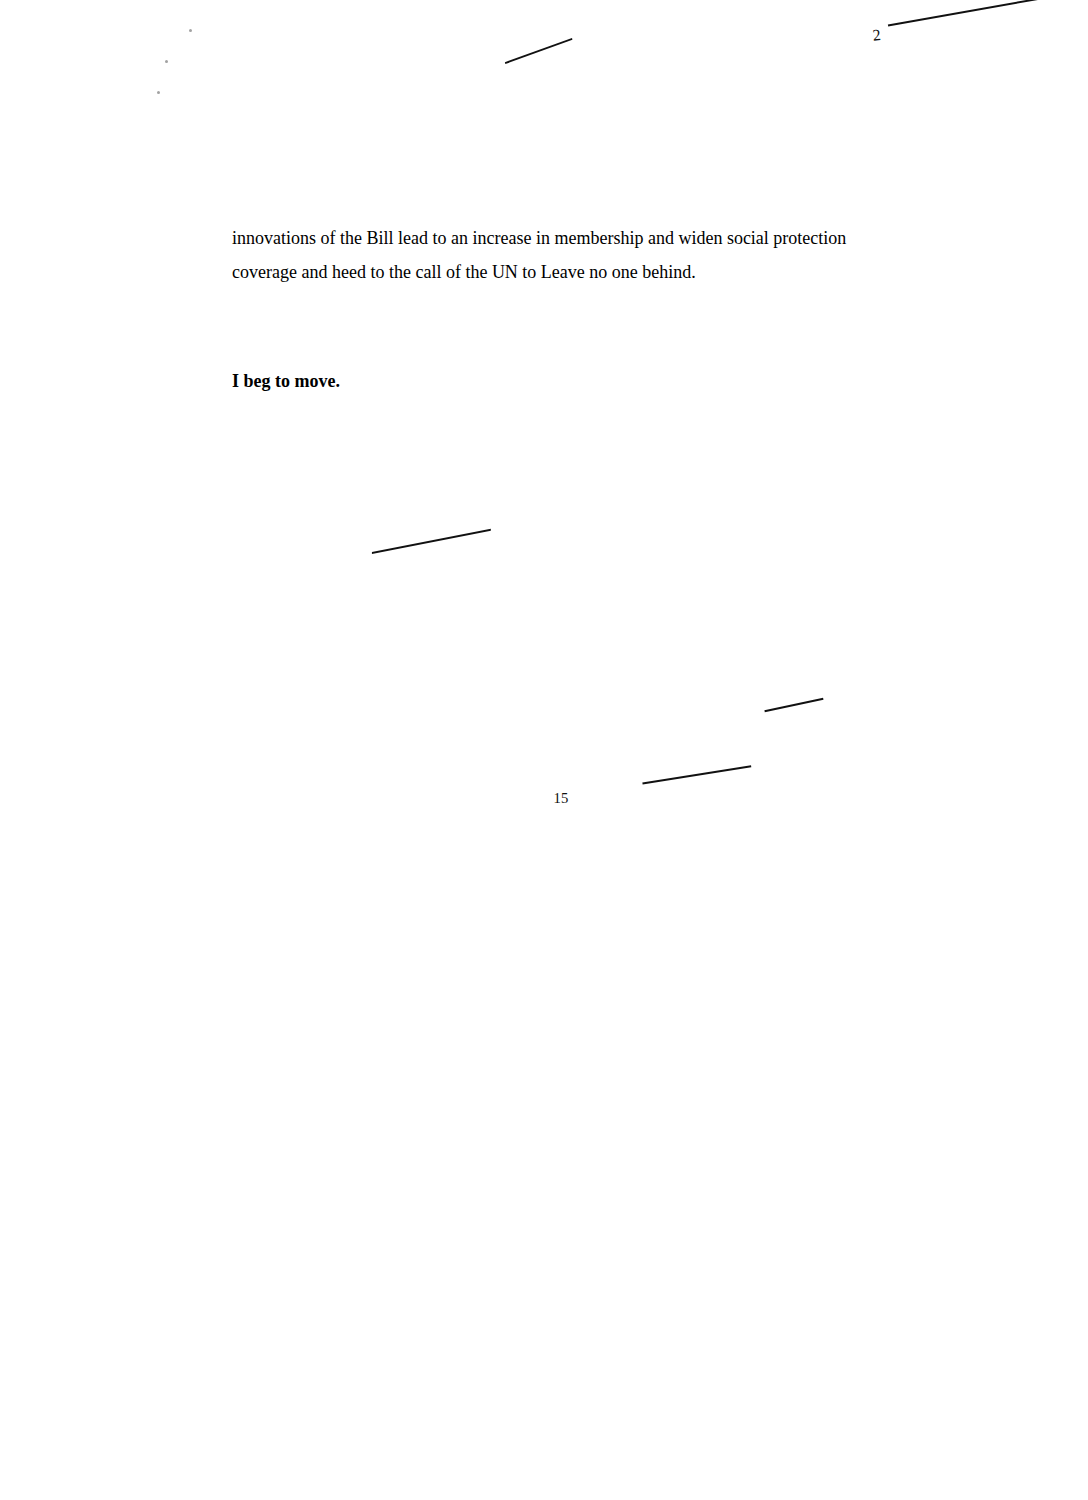2  
innovations of the Bill lead to an increase in membership and widen social protection coverage and heed to the call of the UN to Leave no one behind.
I beg to move.
                                  15